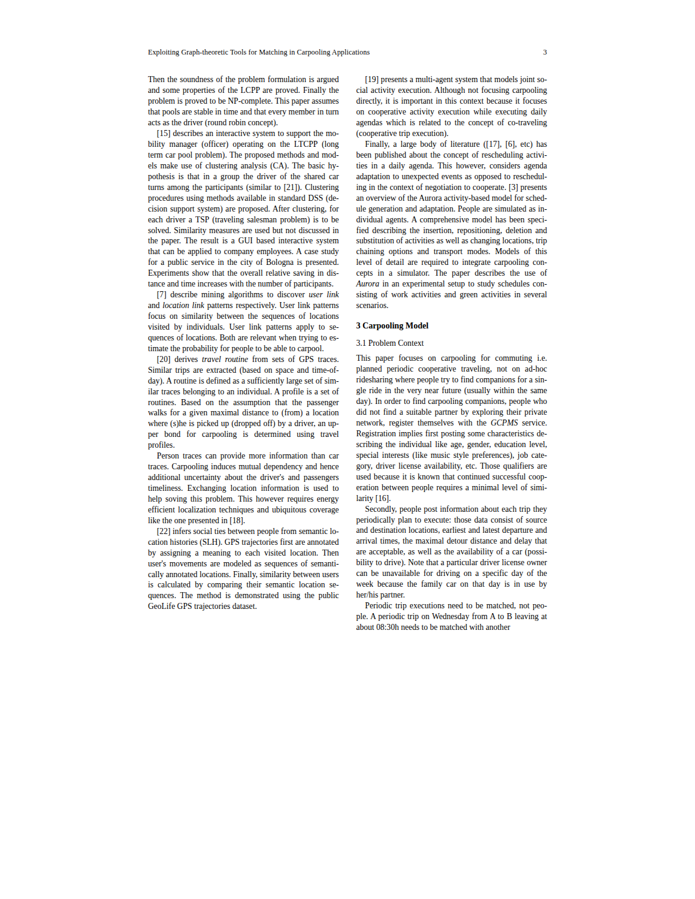Exploiting Graph-theoretic Tools for Matching in Carpooling Applications 3
Then the soundness of the problem formulation is argued and some properties of the LCPP are proved. Finally the problem is proved to be NP-complete. This paper assumes that pools are stable in time and that every member in turn acts as the driver (round robin concept).
[15] describes an interactive system to support the mobility manager (officer) operating on the LTCPP (long term car pool problem). The proposed methods and models make use of clustering analysis (CA). The basic hypothesis is that in a group the driver of the shared car turns among the participants (similar to [21]). Clustering procedures using methods available in standard DSS (decision support system) are proposed. After clustering, for each driver a TSP (traveling salesman problem) is to be solved. Similarity measures are used but not discussed in the paper. The result is a GUI based interactive system that can be applied to company employees. A case study for a public service in the city of Bologna is presented. Experiments show that the overall relative saving in distance and time increases with the number of participants.
[7] describe mining algorithms to discover user link and location link patterns respectively. User link patterns focus on similarity between the sequences of locations visited by individuals. User link patterns apply to sequences of locations. Both are relevant when trying to estimate the probability for people to be able to carpool.
[20] derives travel routine from sets of GPS traces. Similar trips are extracted (based on space and time-of-day). A routine is defined as a sufficiently large set of similar traces belonging to an individual. A profile is a set of routines. Based on the assumption that the passenger walks for a given maximal distance to (from) a location where (s)he is picked up (dropped off) by a driver, an upper bond for carpooling is determined using travel profiles.
Person traces can provide more information than car traces. Carpooling induces mutual dependency and hence additional uncertainty about the driver's and passengers timeliness. Exchanging location information is used to help soving this problem. This however requires energy efficient localization techniques and ubiquitous coverage like the one presented in [18].
[22] infers social ties between people from semantic location histories (SLH). GPS trajectories first are annotated by assigning a meaning to each visited location. Then user's movements are modeled as sequences of semantically annotated locations. Finally, similarity between users is calculated by comparing their semantic location sequences. The method is demonstrated using the public GeoLife GPS trajectories dataset.
[19] presents a multi-agent system that models joint social activity execution. Although not focusing carpooling directly, it is important in this context because it focuses on cooperative activity execution while executing daily agendas which is related to the concept of co-traveling (cooperative trip execution).
Finally, a large body of literature ([17], [6], etc) has been published about the concept of rescheduling activities in a daily agenda. This however, considers agenda adaptation to unexpected events as opposed to rescheduling in the context of negotiation to cooperate. [3] presents an overview of the Aurora activity-based model for schedule generation and adaptation. People are simulated as individual agents. A comprehensive model has been specified describing the insertion, repositioning, deletion and substitution of activities as well as changing locations, trip chaining options and transport modes. Models of this level of detail are required to integrate carpooling concepts in a simulator. The paper describes the use of Aurora in an experimental setup to study schedules consisting of work activities and green activities in several scenarios.
3 Carpooling Model
3.1 Problem Context
This paper focuses on carpooling for commuting i.e. planned periodic cooperative traveling, not on ad-hoc ridesharing where people try to find companions for a single ride in the very near future (usually within the same day). In order to find carpooling companions, people who did not find a suitable partner by exploring their private network, register themselves with the GCPMS service. Registration implies first posting some characteristics describing the individual like age, gender, education level, special interests (like music style preferences), job category, driver license availability, etc. Those qualifiers are used because it is known that continued successful cooperation between people requires a minimal level of similarity [16].
Secondly, people post information about each trip they periodically plan to execute: those data consist of source and destination locations, earliest and latest departure and arrival times, the maximal detour distance and delay that are acceptable, as well as the availability of a car (possibility to drive). Note that a particular driver license owner can be unavailable for driving on a specific day of the week because the family car on that day is in use by her/his partner.
Periodic trip executions need to be matched, not people. A periodic trip on Wednesday from A to B leaving at about 08:30h needs to be matched with another